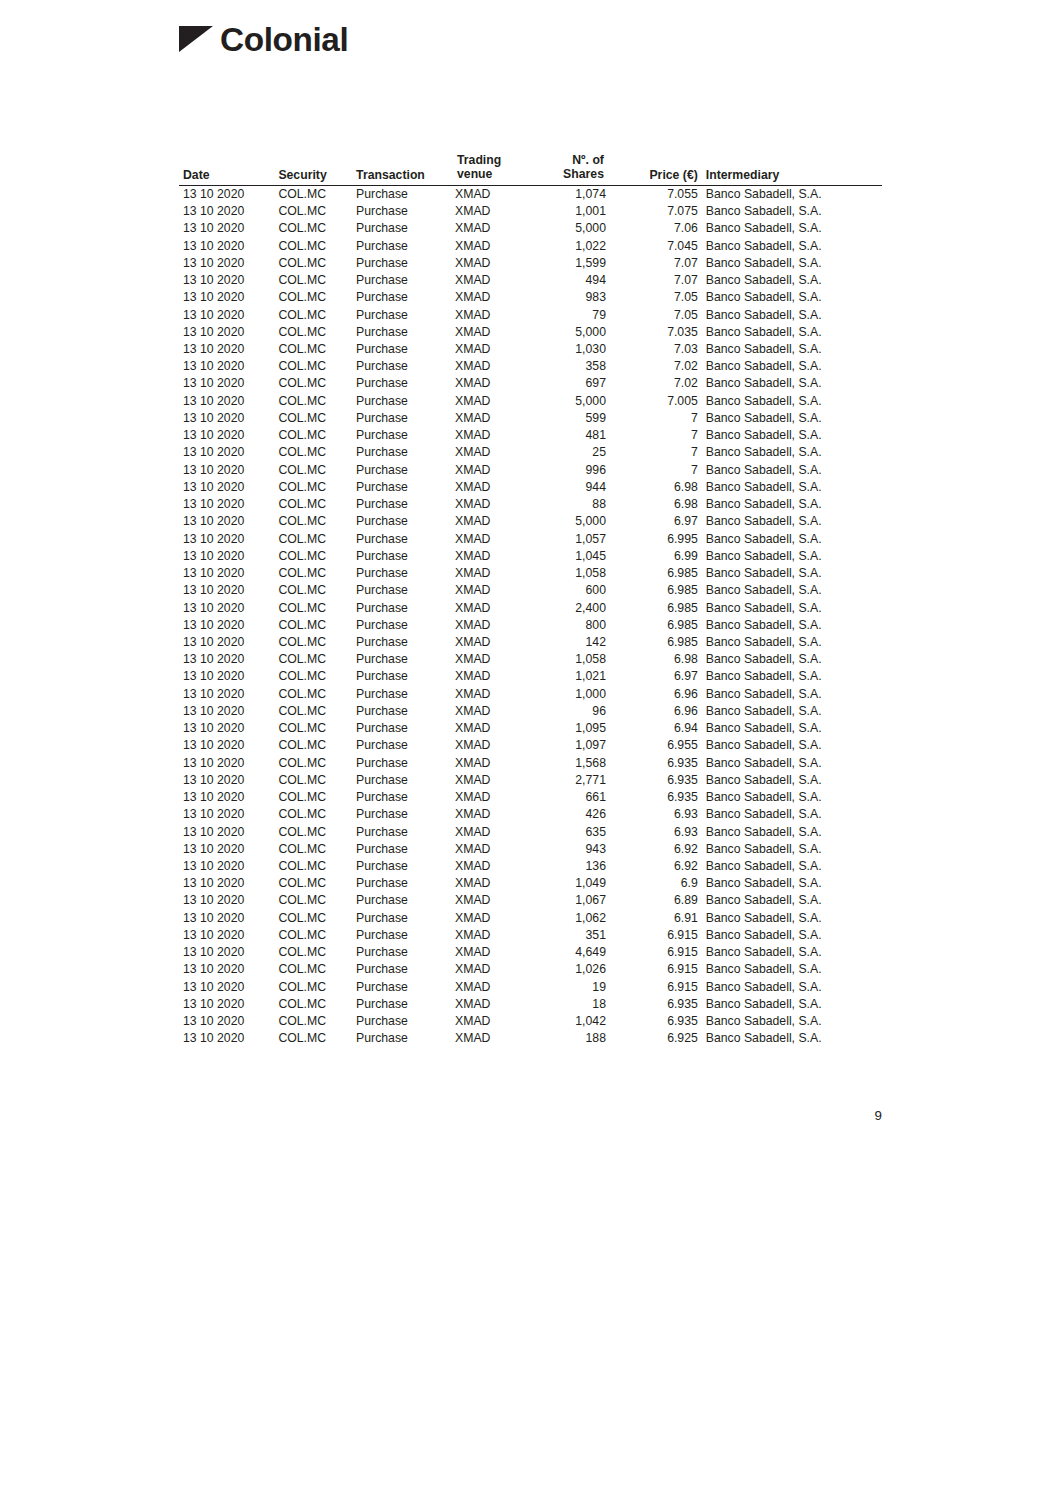Colonial
| Date | Security | Transaction | Trading venue | Nº. of Shares | Price (€) | Intermediary |
| --- | --- | --- | --- | --- | --- | --- |
| 13 10 2020 | COL.MC | Purchase | XMAD | 1,074 | 7.055 | Banco Sabadell, S.A. |
| 13 10 2020 | COL.MC | Purchase | XMAD | 1,001 | 7.075 | Banco Sabadell, S.A. |
| 13 10 2020 | COL.MC | Purchase | XMAD | 5,000 | 7.06 | Banco Sabadell, S.A. |
| 13 10 2020 | COL.MC | Purchase | XMAD | 1,022 | 7.045 | Banco Sabadell, S.A. |
| 13 10 2020 | COL.MC | Purchase | XMAD | 1,599 | 7.07 | Banco Sabadell, S.A. |
| 13 10 2020 | COL.MC | Purchase | XMAD | 494 | 7.07 | Banco Sabadell, S.A. |
| 13 10 2020 | COL.MC | Purchase | XMAD | 983 | 7.05 | Banco Sabadell, S.A. |
| 13 10 2020 | COL.MC | Purchase | XMAD | 79 | 7.05 | Banco Sabadell, S.A. |
| 13 10 2020 | COL.MC | Purchase | XMAD | 5,000 | 7.035 | Banco Sabadell, S.A. |
| 13 10 2020 | COL.MC | Purchase | XMAD | 1,030 | 7.03 | Banco Sabadell, S.A. |
| 13 10 2020 | COL.MC | Purchase | XMAD | 358 | 7.02 | Banco Sabadell, S.A. |
| 13 10 2020 | COL.MC | Purchase | XMAD | 697 | 7.02 | Banco Sabadell, S.A. |
| 13 10 2020 | COL.MC | Purchase | XMAD | 5,000 | 7.005 | Banco Sabadell, S.A. |
| 13 10 2020 | COL.MC | Purchase | XMAD | 599 | 7 | Banco Sabadell, S.A. |
| 13 10 2020 | COL.MC | Purchase | XMAD | 481 | 7 | Banco Sabadell, S.A. |
| 13 10 2020 | COL.MC | Purchase | XMAD | 25 | 7 | Banco Sabadell, S.A. |
| 13 10 2020 | COL.MC | Purchase | XMAD | 996 | 7 | Banco Sabadell, S.A. |
| 13 10 2020 | COL.MC | Purchase | XMAD | 944 | 6.98 | Banco Sabadell, S.A. |
| 13 10 2020 | COL.MC | Purchase | XMAD | 88 | 6.98 | Banco Sabadell, S.A. |
| 13 10 2020 | COL.MC | Purchase | XMAD | 5,000 | 6.97 | Banco Sabadell, S.A. |
| 13 10 2020 | COL.MC | Purchase | XMAD | 1,057 | 6.995 | Banco Sabadell, S.A. |
| 13 10 2020 | COL.MC | Purchase | XMAD | 1,045 | 6.99 | Banco Sabadell, S.A. |
| 13 10 2020 | COL.MC | Purchase | XMAD | 1,058 | 6.985 | Banco Sabadell, S.A. |
| 13 10 2020 | COL.MC | Purchase | XMAD | 600 | 6.985 | Banco Sabadell, S.A. |
| 13 10 2020 | COL.MC | Purchase | XMAD | 2,400 | 6.985 | Banco Sabadell, S.A. |
| 13 10 2020 | COL.MC | Purchase | XMAD | 800 | 6.985 | Banco Sabadell, S.A. |
| 13 10 2020 | COL.MC | Purchase | XMAD | 142 | 6.985 | Banco Sabadell, S.A. |
| 13 10 2020 | COL.MC | Purchase | XMAD | 1,058 | 6.98 | Banco Sabadell, S.A. |
| 13 10 2020 | COL.MC | Purchase | XMAD | 1,021 | 6.97 | Banco Sabadell, S.A. |
| 13 10 2020 | COL.MC | Purchase | XMAD | 1,000 | 6.96 | Banco Sabadell, S.A. |
| 13 10 2020 | COL.MC | Purchase | XMAD | 96 | 6.96 | Banco Sabadell, S.A. |
| 13 10 2020 | COL.MC | Purchase | XMAD | 1,095 | 6.94 | Banco Sabadell, S.A. |
| 13 10 2020 | COL.MC | Purchase | XMAD | 1,097 | 6.955 | Banco Sabadell, S.A. |
| 13 10 2020 | COL.MC | Purchase | XMAD | 1,568 | 6.935 | Banco Sabadell, S.A. |
| 13 10 2020 | COL.MC | Purchase | XMAD | 2,771 | 6.935 | Banco Sabadell, S.A. |
| 13 10 2020 | COL.MC | Purchase | XMAD | 661 | 6.935 | Banco Sabadell, S.A. |
| 13 10 2020 | COL.MC | Purchase | XMAD | 426 | 6.93 | Banco Sabadell, S.A. |
| 13 10 2020 | COL.MC | Purchase | XMAD | 635 | 6.93 | Banco Sabadell, S.A. |
| 13 10 2020 | COL.MC | Purchase | XMAD | 943 | 6.92 | Banco Sabadell, S.A. |
| 13 10 2020 | COL.MC | Purchase | XMAD | 136 | 6.92 | Banco Sabadell, S.A. |
| 13 10 2020 | COL.MC | Purchase | XMAD | 1,049 | 6.9 | Banco Sabadell, S.A. |
| 13 10 2020 | COL.MC | Purchase | XMAD | 1,067 | 6.89 | Banco Sabadell, S.A. |
| 13 10 2020 | COL.MC | Purchase | XMAD | 1,062 | 6.91 | Banco Sabadell, S.A. |
| 13 10 2020 | COL.MC | Purchase | XMAD | 351 | 6.915 | Banco Sabadell, S.A. |
| 13 10 2020 | COL.MC | Purchase | XMAD | 4,649 | 6.915 | Banco Sabadell, S.A. |
| 13 10 2020 | COL.MC | Purchase | XMAD | 1,026 | 6.915 | Banco Sabadell, S.A. |
| 13 10 2020 | COL.MC | Purchase | XMAD | 19 | 6.915 | Banco Sabadell, S.A. |
| 13 10 2020 | COL.MC | Purchase | XMAD | 18 | 6.935 | Banco Sabadell, S.A. |
| 13 10 2020 | COL.MC | Purchase | XMAD | 1,042 | 6.935 | Banco Sabadell, S.A. |
| 13 10 2020 | COL.MC | Purchase | XMAD | 188 | 6.925 | Banco Sabadell, S.A. |
9